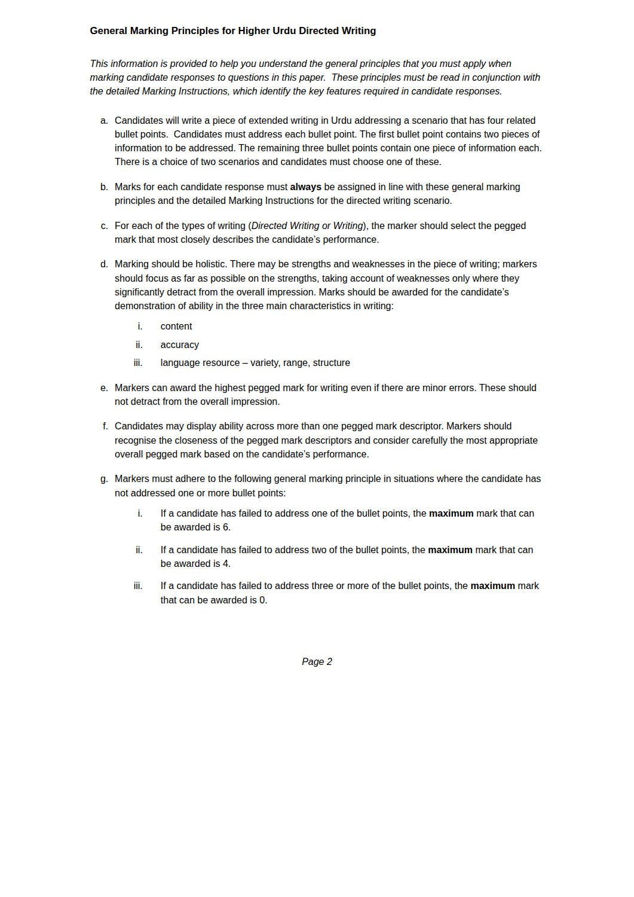General Marking Principles for Higher Urdu Directed Writing
This information is provided to help you understand the general principles that you must apply when marking candidate responses to questions in this paper. These principles must be read in conjunction with the detailed Marking Instructions, which identify the key features required in candidate responses.
Candidates will write a piece of extended writing in Urdu addressing a scenario that has four related bullet points. Candidates must address each bullet point. The first bullet point contains two pieces of information to be addressed. The remaining three bullet points contain one piece of information each. There is a choice of two scenarios and candidates must choose one of these.
Marks for each candidate response must always be assigned in line with these general marking principles and the detailed Marking Instructions for the directed writing scenario.
For each of the types of writing (Directed Writing or Writing), the marker should select the pegged mark that most closely describes the candidate’s performance.
Marking should be holistic. There may be strengths and weaknesses in the piece of writing; markers should focus as far as possible on the strengths, taking account of weaknesses only where they significantly detract from the overall impression. Marks should be awarded for the candidate’s demonstration of ability in the three main characteristics in writing:
content
accuracy
language resource – variety, range, structure
Markers can award the highest pegged mark for writing even if there are minor errors. These should not detract from the overall impression.
Candidates may display ability across more than one pegged mark descriptor. Markers should recognise the closeness of the pegged mark descriptors and consider carefully the most appropriate overall pegged mark based on the candidate’s performance.
Markers must adhere to the following general marking principle in situations where the candidate has not addressed one or more bullet points:
If a candidate has failed to address one of the bullet points, the maximum mark that can be awarded is 6.
If a candidate has failed to address two of the bullet points, the maximum mark that can be awarded is 4.
If a candidate has failed to address three or more of the bullet points, the maximum mark that can be awarded is 0.
Page 2